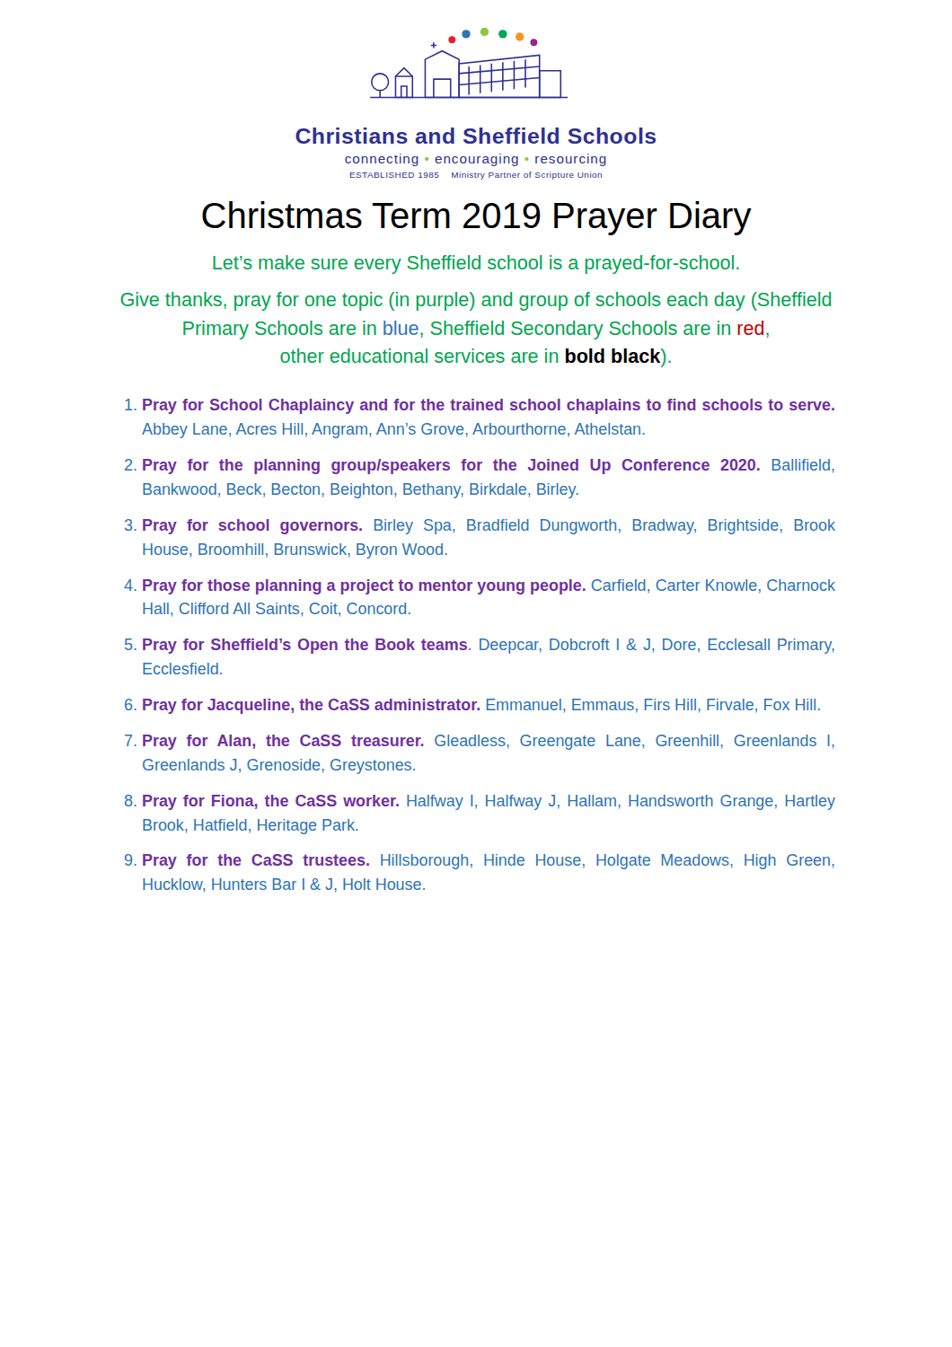Christians and Sheffield Schools
connecting • encouraging • resourcing
ESTABLISHED 1985 Ministry Partner of Scripture Union
Christmas Term 2019 Prayer Diary
Let’s make sure every Sheffield school is a prayed-for-school.
Give thanks, pray for one topic (in purple) and group of schools each day (Sheffield Primary Schools are in blue, Sheffield Secondary Schools are in red,
other educational services are in bold black).
Pray for School Chaplaincy and for the trained school chaplains to find schools to serve. Abbey Lane, Acres Hill, Angram, Ann’s Grove, Arbourthorne, Athelstan.
Pray for the planning group/speakers for the Joined Up Conference 2020. Ballifield, Bankwood, Beck, Becton, Beighton, Bethany, Birkdale, Birley.
Pray for school governors. Birley Spa, Bradfield Dungworth, Bradway, Brightside, Brook House, Broomhill, Brunswick, Byron Wood.
Pray for those planning a project to mentor young people. Carfield, Carter Knowle, Charnock Hall, Clifford All Saints, Coit, Concord.
Pray for Sheffield’s Open the Book teams. Deepcar, Dobcroft I & J, Dore, Ecclesall Primary, Ecclesfield.
Pray for Jacqueline, the CaSS administrator. Emmanuel, Emmaus, Firs Hill, Firvale, Fox Hill.
Pray for Alan, the CaSS treasurer. Gleadless, Greengate Lane, Greenhill, Greenlands I, Greenlands J, Grenoside, Greystones.
Pray for Fiona, the CaSS worker. Halfway I, Halfway J, Hallam, Handsworth Grange, Hartley Brook, Hatfield, Heritage Park.
Pray for the CaSS trustees. Hillsborough, Hinde House, Holgate Meadows, High Green, Hucklow, Hunters Bar I & J, Holt House.